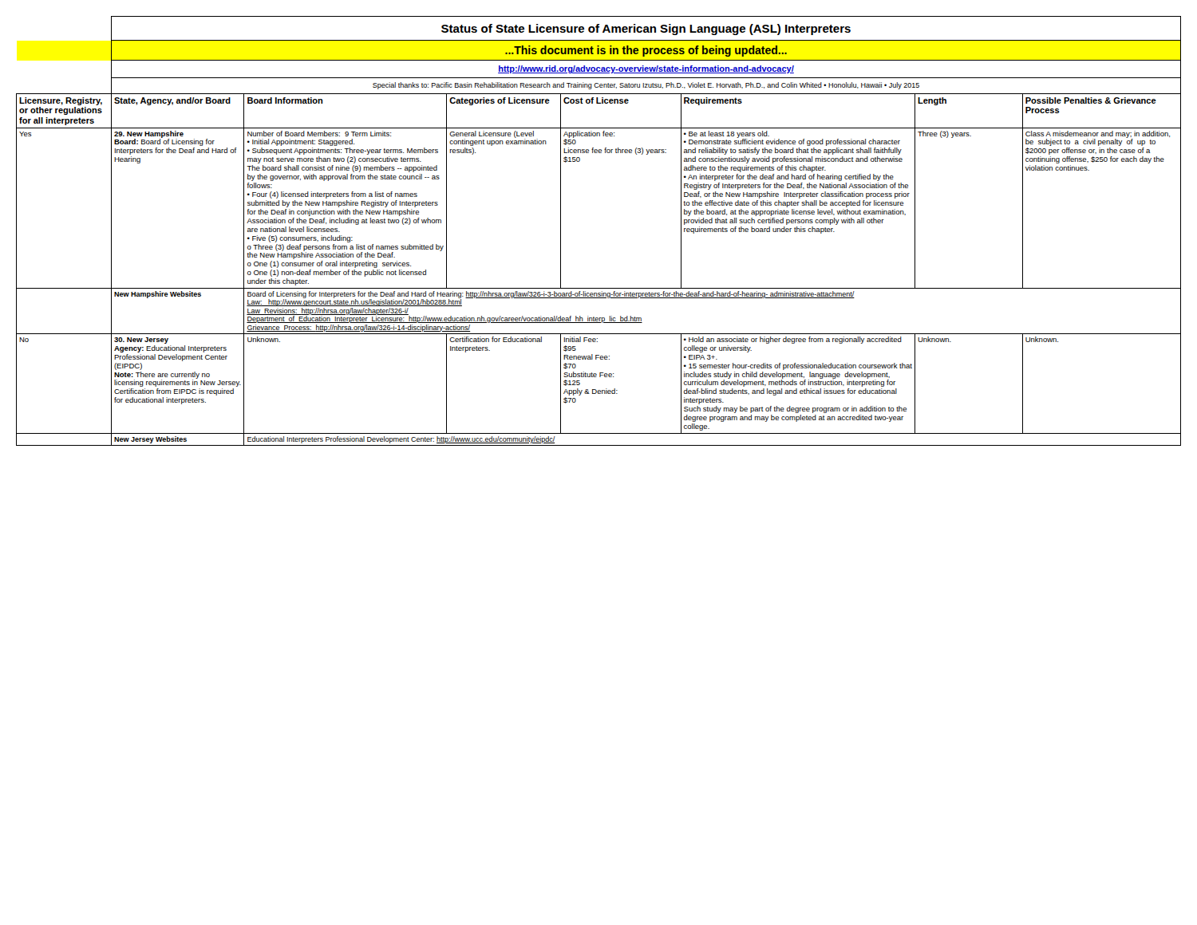| | Status of State Licensure of American Sign Language (ASL) Interpreters |
| | ...This document is in the process of being updated... |
| | http://www.rid.org/advocacy-overview/state-information-and-advocacy/ |
| | Special thanks to: Pacific Basin Rehabilitation Research and Training Center, Satoru Izutsu, Ph.D., Violet E. Horvath, Ph.D., and Colin Whited • Honolulu, Hawaii • July 2015 |
| Licensure, Registry, or other regulations for all interpreters | State, Agency, and/or Board | Board Information | Categories of Licensure | Cost of License | Requirements | Length | Possible Penalties & Grievance Process |
| Yes | 29. New Hampshire Board: Board of Licensing for Interpreters for the Deaf and Hard of Hearing | Number of Board Members: 9 Term Limits: • Initial Appointment: Staggered. • Subsequent Appointments: Three-year terms. Members may not serve more than two (2) consecutive terms. The board shall consist of nine (9) members -- appointed by the governor, with approval from the state council -- as follows: • Four (4) licensed interpreters from a list of names submitted by the New Hampshire Registry of Interpreters for the Deaf in conjunction with the New Hampshire Association of the Deaf, including at least two (2) of whom are national level licensees. • Five (5) consumers, including: o Three (3) deaf persons from a list of names submitted by the New Hampshire Association of the Deaf. o One (1) consumer of oral interpreting services. o One (1) non-deaf member of the public not licensed under this chapter. | General Licensure (Level contingent upon examination results). | Application fee: $50 License fee for three (3) years: $150 | • Be at least 18 years old. • Demonstrate sufficient evidence of good professional character and reliability to satisfy the board that the applicant shall faithfully and conscientiously avoid professional misconduct and otherwise adhere to the requirements of this chapter. • An interpreter for the deaf and hard of hearing certified by the Registry of Interpreters for the Deaf, the National Association of the Deaf, or the New Hampshire Interpreter classification process prior to the effective date of this chapter shall be accepted for licensure by the board, at the appropriate license level, without examination, provided that all such certified persons comply with all other requirements of the board under this chapter. | Three (3) years. | Class A misdemeanor and may; in addition, be subject to a civil penalty of up to $2000 per offense or, in the case of a continuing offense, $250 for each day the violation continues. |
| | New Hampshire Websites | Board of Licensing for Interpreters for the Deaf and Hard of Hearing: http://nhrsa.org/law/326-i-3-board-of-licensing-for-interpreters-for-the-deaf-and-hard-of-hearing- administrative-attachment/ Law: http://www.gencourt.state.nh.us/legislation/2001/hb0288.html Law Revisions: http://nhrsa.org/law/chapter/326-i/ Department of Education Interpreter Licensure: http://www.education.nh.gov/career/vocational/deaf_hh_interp_lic_bd.htm Grievance Process: http://nhrsa.org/law/326-i-14-disciplinary-actions/ |
| No | 30. New Jersey Agency: Educational Interpreters Professional Development Center (EIPDC) Note: There are currently no licensing requirements in New Jersey. Certification from EIPDC is required for educational interpreters. | Unknown. | Certification for Educational Interpreters. | Initial Fee: $95 Renewal Fee: $70 Substitute Fee: $125 Apply & Denied: $70 | • Hold an associate or higher degree from a regionally accredited college or university. • EIPA 3+. • 15 semester hour-credits of professionaleducation coursework that includes study in child development, language development, curriculum development, methods of instruction, interpreting for deaf-blind students, and legal and ethical issues for educational interpreters. Such study may be part of the degree program or in addition to the degree program and may be completed at an accredited two-year college. | Unknown. | Unknown. |
| | New Jersey Websites | Educational Interpreters Professional Development Center: http://www.ucc.edu/community/eipdc/ |